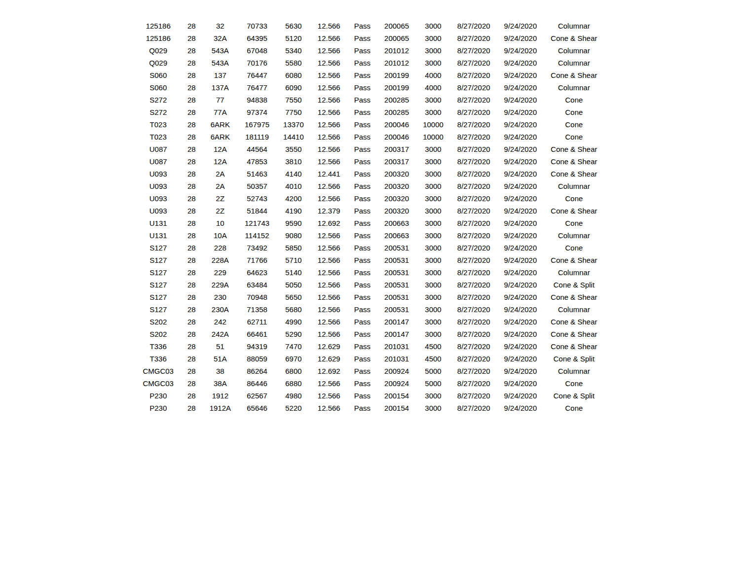| 125186 | 28 | 32 | 70733 | 5630 | 12.566 | Pass | 200065 | 3000 | 8/27/2020 | 9/24/2020 | Columnar |
| 125186 | 28 | 32A | 64395 | 5120 | 12.566 | Pass | 200065 | 3000 | 8/27/2020 | 9/24/2020 | Cone & Shear |
| Q029 | 28 | 543A | 67048 | 5340 | 12.566 | Pass | 201012 | 3000 | 8/27/2020 | 9/24/2020 | Columnar |
| Q029 | 28 | 543A | 70176 | 5580 | 12.566 | Pass | 201012 | 3000 | 8/27/2020 | 9/24/2020 | Columnar |
| S060 | 28 | 137 | 76447 | 6080 | 12.566 | Pass | 200199 | 4000 | 8/27/2020 | 9/24/2020 | Cone & Shear |
| S060 | 28 | 137A | 76477 | 6090 | 12.566 | Pass | 200199 | 4000 | 8/27/2020 | 9/24/2020 | Columnar |
| S272 | 28 | 77 | 94838 | 7550 | 12.566 | Pass | 200285 | 3000 | 8/27/2020 | 9/24/2020 | Cone |
| S272 | 28 | 77A | 97374 | 7750 | 12.566 | Pass | 200285 | 3000 | 8/27/2020 | 9/24/2020 | Cone |
| T023 | 28 | 6ARK | 167975 | 13370 | 12.566 | Pass | 200046 | 10000 | 8/27/2020 | 9/24/2020 | Cone |
| T023 | 28 | 6ARK | 181119 | 14410 | 12.566 | Pass | 200046 | 10000 | 8/27/2020 | 9/24/2020 | Cone |
| U087 | 28 | 12A | 44564 | 3550 | 12.566 | Pass | 200317 | 3000 | 8/27/2020 | 9/24/2020 | Cone & Shear |
| U087 | 28 | 12A | 47853 | 3810 | 12.566 | Pass | 200317 | 3000 | 8/27/2020 | 9/24/2020 | Cone & Shear |
| U093 | 28 | 2A | 51463 | 4140 | 12.441 | Pass | 200320 | 3000 | 8/27/2020 | 9/24/2020 | Cone & Shear |
| U093 | 28 | 2A | 50357 | 4010 | 12.566 | Pass | 200320 | 3000 | 8/27/2020 | 9/24/2020 | Columnar |
| U093 | 28 | 2Z | 52743 | 4200 | 12.566 | Pass | 200320 | 3000 | 8/27/2020 | 9/24/2020 | Cone |
| U093 | 28 | 2Z | 51844 | 4190 | 12.379 | Pass | 200320 | 3000 | 8/27/2020 | 9/24/2020 | Cone & Shear |
| U131 | 28 | 10 | 121743 | 9590 | 12.692 | Pass | 200663 | 3000 | 8/27/2020 | 9/24/2020 | Cone |
| U131 | 28 | 10A | 114152 | 9080 | 12.566 | Pass | 200663 | 3000 | 8/27/2020 | 9/24/2020 | Columnar |
| S127 | 28 | 228 | 73492 | 5850 | 12.566 | Pass | 200531 | 3000 | 8/27/2020 | 9/24/2020 | Cone |
| S127 | 28 | 228A | 71766 | 5710 | 12.566 | Pass | 200531 | 3000 | 8/27/2020 | 9/24/2020 | Cone & Shear |
| S127 | 28 | 229 | 64623 | 5140 | 12.566 | Pass | 200531 | 3000 | 8/27/2020 | 9/24/2020 | Columnar |
| S127 | 28 | 229A | 63484 | 5050 | 12.566 | Pass | 200531 | 3000 | 8/27/2020 | 9/24/2020 | Cone & Split |
| S127 | 28 | 230 | 70948 | 5650 | 12.566 | Pass | 200531 | 3000 | 8/27/2020 | 9/24/2020 | Cone & Shear |
| S127 | 28 | 230A | 71358 | 5680 | 12.566 | Pass | 200531 | 3000 | 8/27/2020 | 9/24/2020 | Columnar |
| S202 | 28 | 242 | 62711 | 4990 | 12.566 | Pass | 200147 | 3000 | 8/27/2020 | 9/24/2020 | Cone & Shear |
| S202 | 28 | 242A | 66461 | 5290 | 12.566 | Pass | 200147 | 3000 | 8/27/2020 | 9/24/2020 | Cone & Shear |
| T336 | 28 | 51 | 94319 | 7470 | 12.629 | Pass | 201031 | 4500 | 8/27/2020 | 9/24/2020 | Cone & Shear |
| T336 | 28 | 51A | 88059 | 6970 | 12.629 | Pass | 201031 | 4500 | 8/27/2020 | 9/24/2020 | Cone & Split |
| CMGC03 | 28 | 38 | 86264 | 6800 | 12.692 | Pass | 200924 | 5000 | 8/27/2020 | 9/24/2020 | Columnar |
| CMGC03 | 28 | 38A | 86446 | 6880 | 12.566 | Pass | 200924 | 5000 | 8/27/2020 | 9/24/2020 | Cone |
| P230 | 28 | 1912 | 62567 | 4980 | 12.566 | Pass | 200154 | 3000 | 8/27/2020 | 9/24/2020 | Cone & Split |
| P230 | 28 | 1912A | 65646 | 5220 | 12.566 | Pass | 200154 | 3000 | 8/27/2020 | 9/24/2020 | Cone |